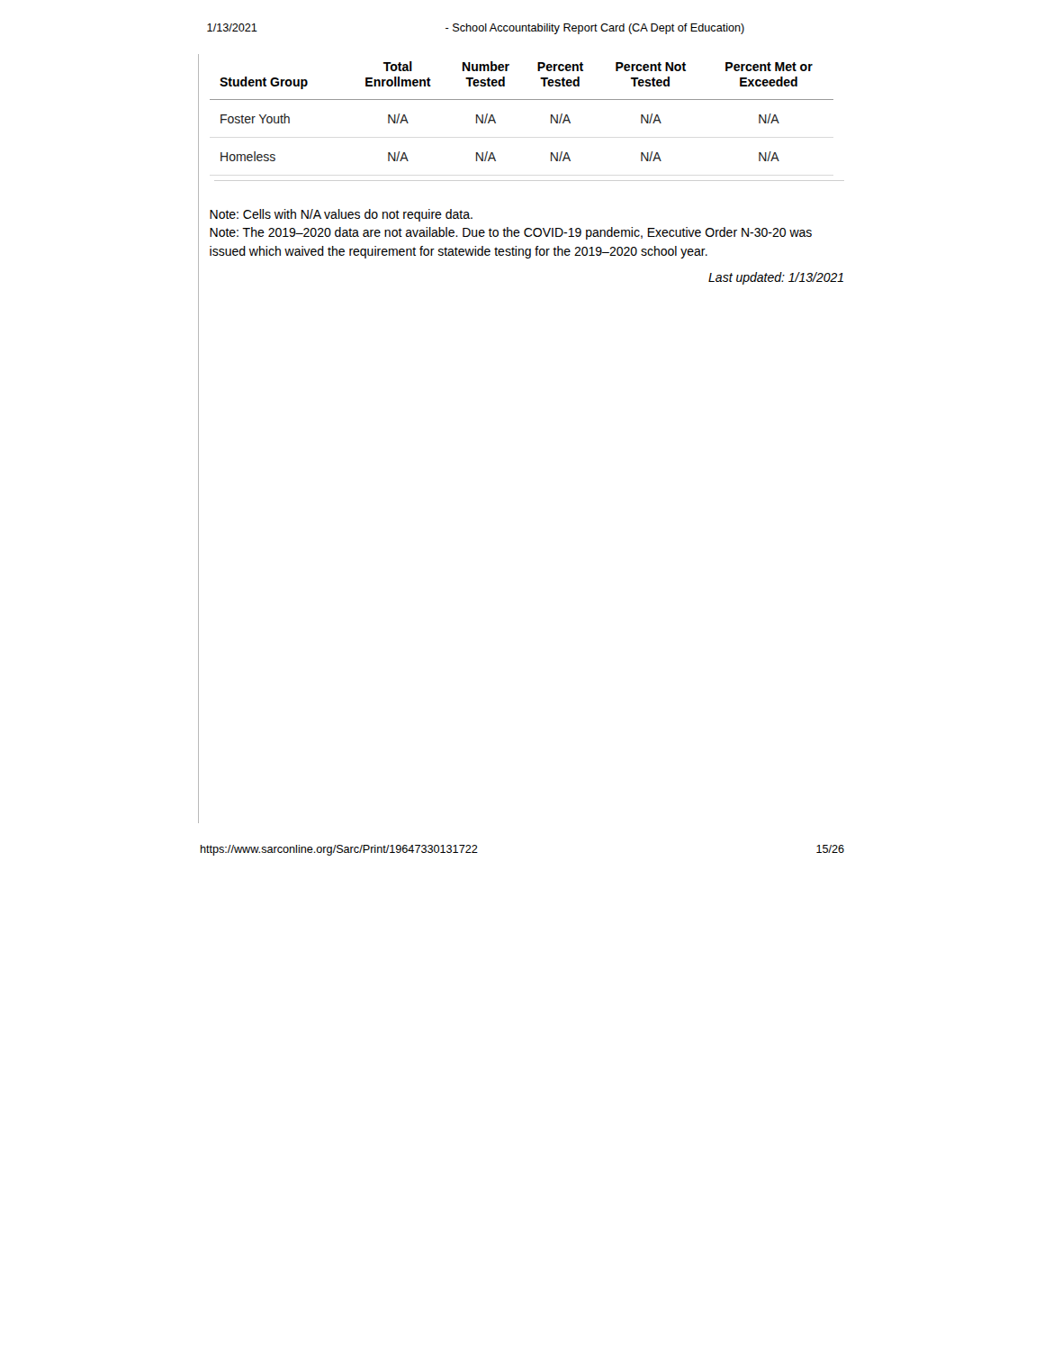1/13/2021
- School Accountability Report Card (CA Dept of Education)
| Student Group | Total Enrollment | Number Tested | Percent Tested | Percent Not Tested | Percent Met or Exceeded |
| --- | --- | --- | --- | --- | --- |
| Foster Youth | N/A | N/A | N/A | N/A | N/A |
| Homeless | N/A | N/A | N/A | N/A | N/A |
Note: Cells with N/A values do not require data.
Note: The 2019–2020 data are not available. Due to the COVID-19 pandemic, Executive Order N-30-20 was issued which waived the requirement for statewide testing for the 2019–2020 school year.
Last updated: 1/13/2021
https://www.sarconline.org/Sarc/Print/19647330131722
15/26